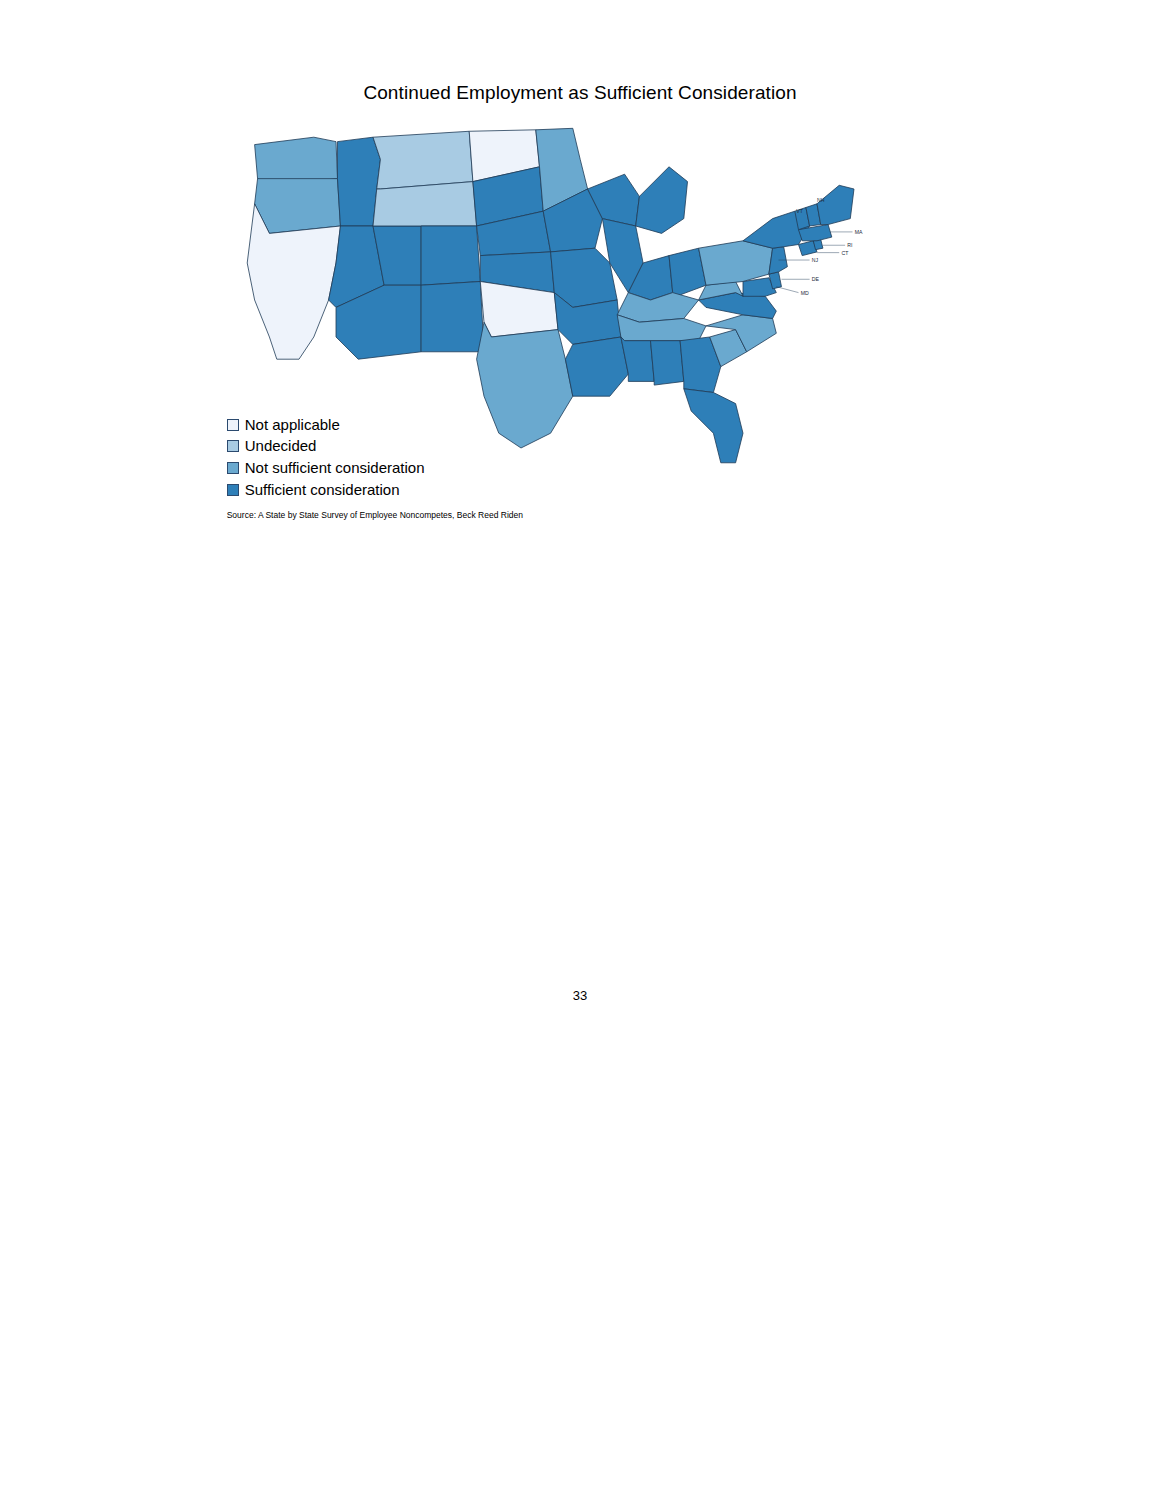Continued Employment as Sufficient Consideration
Continued Employment as Sufficient Consideration by State Choropleth map of the contiguous United States. Categories: Not applicable, Undecided, Not sufficient consideration, Sufficient consideration. DE NJ CT RI MA MD VT NH
Not applicable
Undecided
Not sufficient consideration
Sufficient consideration
Source: A State by State Survey of Employee Noncompetes, Beck Reed Riden
33